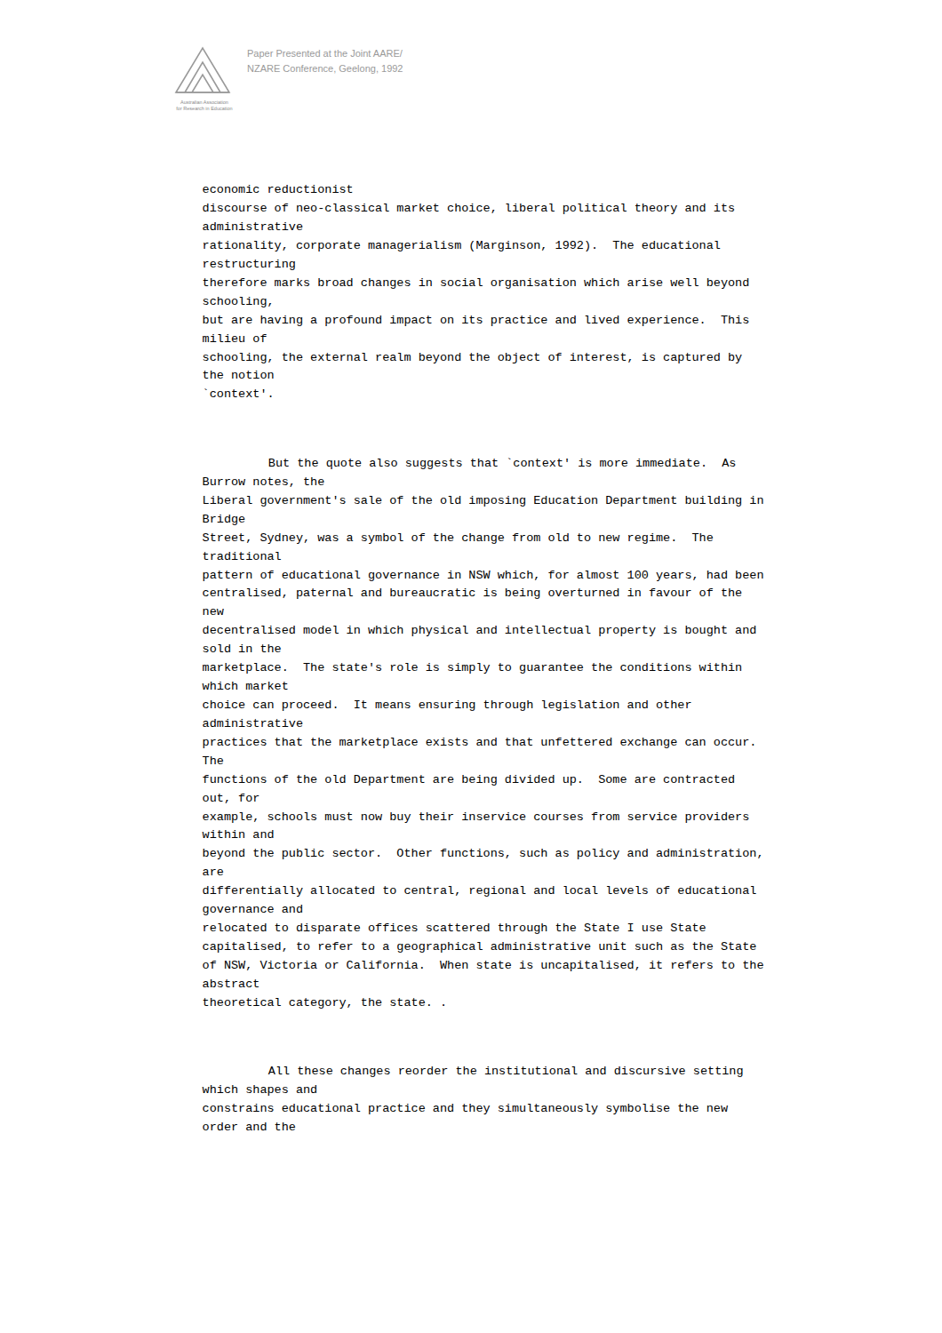Australian Association
for Research in Education
Paper Presented at the Joint AARE/
NZARE Conference, Geelong, 1992
economic reductionist discourse of neo-classical market choice, liberal political theory and its administrative rationality, corporate managerialism (Marginson, 1992). The educational restructuring therefore marks broad changes in social organisation which arise well beyond schooling, but are having a profound impact on its practice and lived experience. This milieu of schooling, the external realm beyond the object of interest, is captured by the notion `context'.
But the quote also suggests that `context' is more immediate. As Burrow notes, the Liberal government's sale of the old imposing Education Department building in Bridge Street, Sydney, was a symbol of the change from old to new regime. The traditional pattern of educational governance in NSW which, for almost 100 years, had been centralised, paternal and bureaucratic is being overturned in favour of the new decentralised model in which physical and intellectual property is bought and sold in the marketplace. The state's role is simply to guarantee the conditions within which market choice can proceed. It means ensuring through legislation and other administrative practices that the marketplace exists and that unfettered exchange can occur. The functions of the old Department are being divided up. Some are contracted out, for example, schools must now buy their inservice courses from service providers within and beyond the public sector. Other functions, such as policy and administration, are differentially allocated to central, regional and local levels of educational governance and relocated to disparate offices scattered through the State I use State capitalised, to refer to a geographical administrative unit such as the State of NSW, Victoria or California. When state is uncapitalised, it refers to the abstract theoretical category, the state. .
All these changes reorder the institutional and discursive setting which shapes and constrains educational practice and they simultaneously symbolise the new order and the